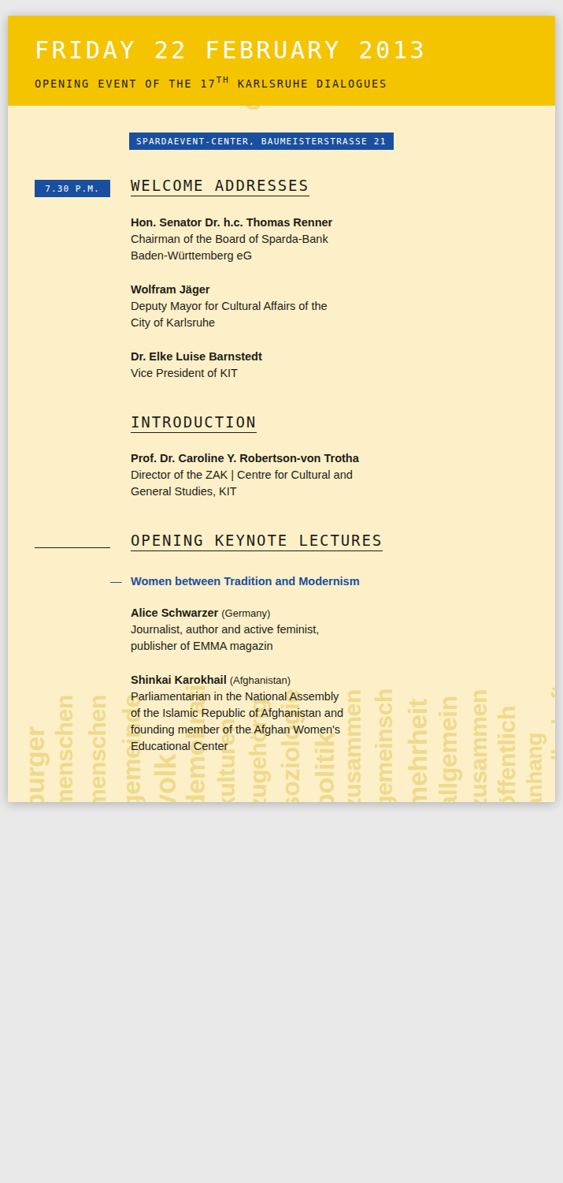nat frie muni com ha fa lit ty ge ei ne sch
FRIDAY 22 FEBRUARY 2013
OPENING EVENT OF THE 17TH KARLSRUHE DIALOGUES
SPARDAEVENT-CENTER, BAUMEISTERSTRASSE 21
7.30 P.M.
WELCOME ADDRESSES
Hon. Senator Dr. h.c. Thomas Renner
Chairman of the Board of Sparda-Bank
Baden-Württemberg eG
Wolfram Jäger
Deputy Mayor for Cultural Affairs of the
City of Karlsruhe
Dr. Elke Luise Barnstedt
Vice President of KIT
INTRODUCTION
Prof. Dr. Caroline Y. Robertson-von Trotha
Director of the ZAK | Centre for Cultural and
General Studies, KIT
OPENING KEYNOTE LECTURES
Women between Tradition and Modernism
Alice Schwarzer (Germany)
Journalist, author and active feminist,
publisher of EMMA magazin
Shinkai Karokhail (Afghanistan)
Parliamentarian in the National Assembly
of the Islamic Republic of Afghanistan and
founding member of the Afghan Women's
Educational Center
burger menschen menschen gemeinde volk demokratie kulturen zugehörig soziologie politik zusammen gemeinsch mehrheit allgemein zusammen öffentlich anhang gesellschaft